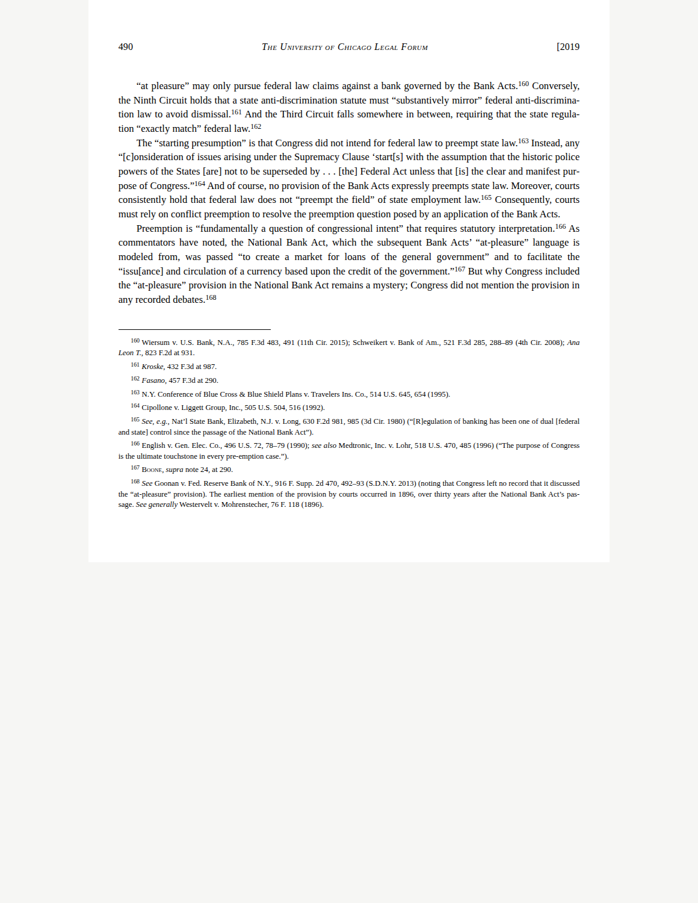490 The University of Chicago Legal Forum [2019
“at pleasure” may only pursue federal law claims against a bank governed by the Bank Acts.160 Conversely, the Ninth Circuit holds that a state anti-discrimination statute must “substantively mirror” federal anti-discrimination law to avoid dismissal.161 And the Third Circuit falls somewhere in between, requiring that the state regulation “exactly match” federal law.162
The “starting presumption” is that Congress did not intend for federal law to preempt state law.163 Instead, any “[c]onsideration of issues arising under the Supremacy Clause ‘start[s] with the assumption that the historic police powers of the States [are] not to be superseded by . . . [the] Federal Act unless that [is] the clear and manifest purpose of Congress.”164 And of course, no provision of the Bank Acts expressly preempts state law. Moreover, courts consistently hold that federal law does not “preempt the field” of state employment law.165 Consequently, courts must rely on conflict preemption to resolve the preemption question posed by an application of the Bank Acts.
Preemption is “fundamentally a question of congressional intent” that requires statutory interpretation.166 As commentators have noted, the National Bank Act, which the subsequent Bank Acts’ “at-pleasure” language is modeled from, was passed “to create a market for loans of the general government” and to facilitate the “issu[ance] and circulation of a currency based upon the credit of the government.”167 But why Congress included the “at-pleasure” provision in the National Bank Act remains a mystery; Congress did not mention the provision in any recorded debates.168
160 Wiersum v. U.S. Bank, N.A., 785 F.3d 483, 491 (11th Cir. 2015); Schweikert v. Bank of Am., 521 F.3d 285, 288–89 (4th Cir. 2008); Ana Leon T., 823 F.2d at 931.
161 Kroske, 432 F.3d at 987.
162 Fasano, 457 F.3d at 290.
163 N.Y. Conference of Blue Cross & Blue Shield Plans v. Travelers Ins. Co., 514 U.S. 645, 654 (1995).
164 Cipollone v. Liggett Group, Inc., 505 U.S. 504, 516 (1992).
165 See, e.g., Nat’l State Bank, Elizabeth, N.J. v. Long, 630 F.2d 981, 985 (3d Cir. 1980) (“[R]egulation of banking has been one of dual [federal and state] control since the passage of the National Bank Act”).
166 English v. Gen. Elec. Co., 496 U.S. 72, 78–79 (1990); see also Medtronic, Inc. v. Lohr, 518 U.S. 470, 485 (1996) (“The purpose of Congress is the ultimate touchstone in every pre-emption case.”).
167 Boone, supra note 24, at 290.
168 See Goonan v. Fed. Reserve Bank of N.Y., 916 F. Supp. 2d 470, 492–93 (S.D.N.Y. 2013) (noting that Congress left no record that it discussed the “at-pleasure” provision). The earliest mention of the provision by courts occurred in 1896, over thirty years after the National Bank Act’s passage. See generally Westervelt v. Mohrenstecher, 76 F. 118 (1896).